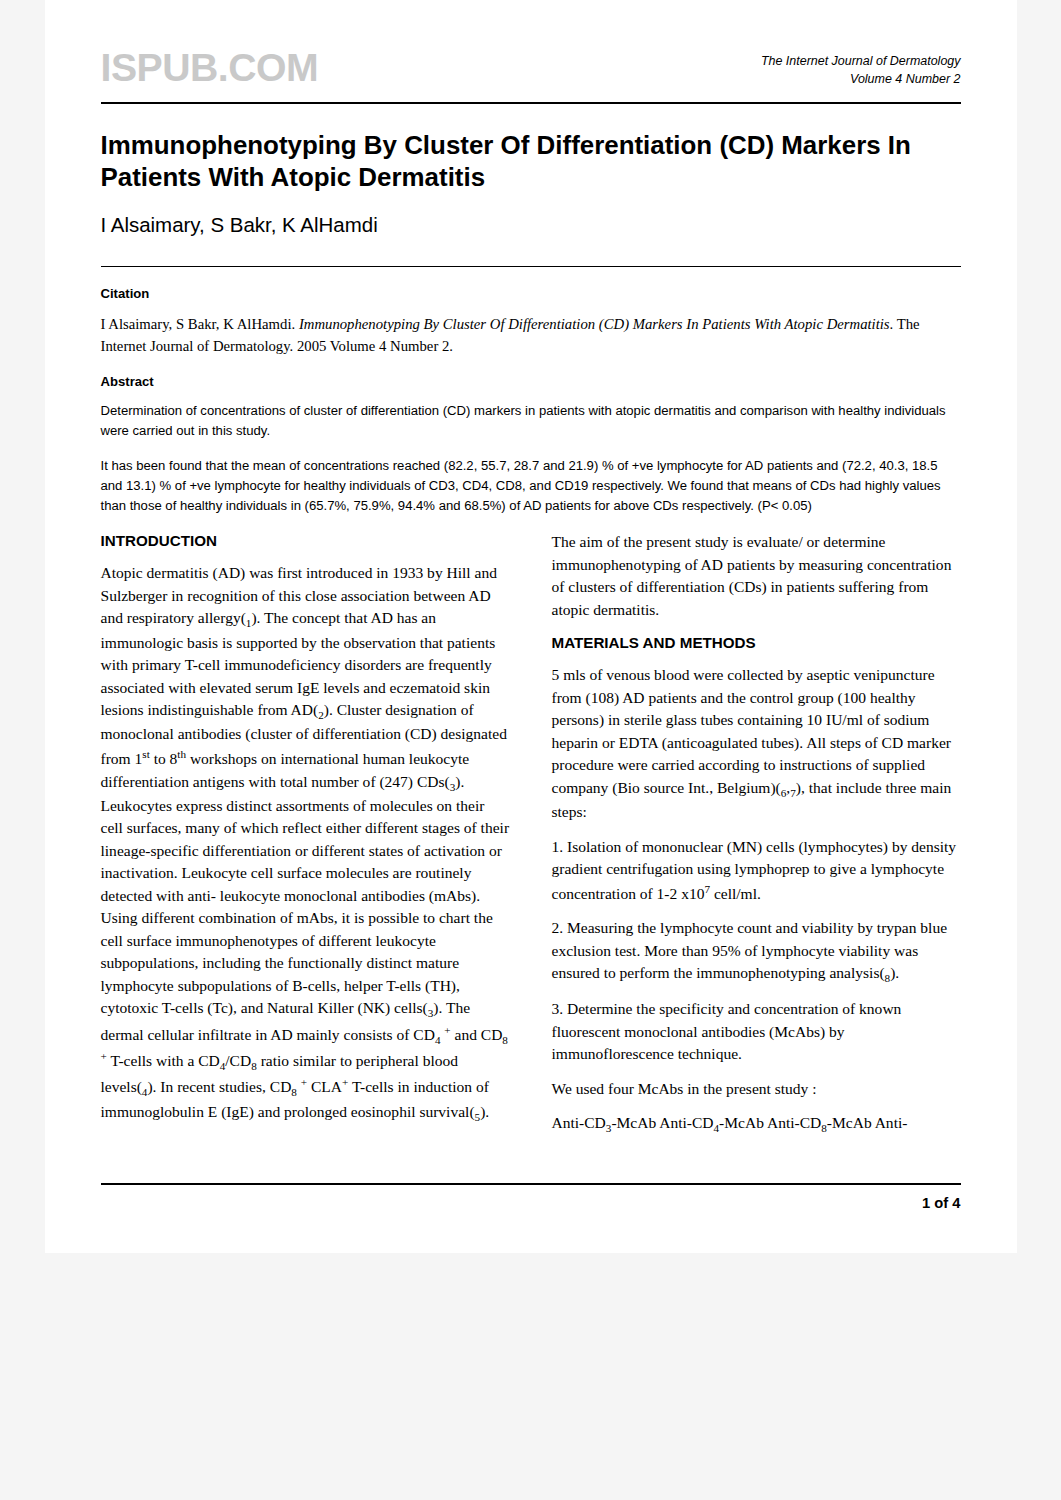ISPUB.COM
The Internet Journal of Dermatology
Volume 4 Number 2
Immunophenotyping By Cluster Of Differentiation (CD) Markers In Patients With Atopic Dermatitis
I Alsaimary, S Bakr, K AlHamdi
Citation
I Alsaimary, S Bakr, K AlHamdi. Immunophenotyping By Cluster Of Differentiation (CD) Markers In Patients With Atopic Dermatitis. The Internet Journal of Dermatology. 2005 Volume 4 Number 2.
Abstract
Determination of concentrations of cluster of differentiation (CD) markers in patients with atopic dermatitis and comparison with healthy individuals were carried out in this study.
It has been found that the mean of concentrations reached (82.2, 55.7, 28.7 and 21.9) % of +ve lymphocyte for AD patients and (72.2, 40.3, 18.5 and 13.1) % of +ve lymphocyte for healthy individuals of CD3, CD4, CD8, and CD19 respectively. We found that means of CDs had highly values than those of healthy individuals in (65.7%, 75.9%, 94.4% and 68.5%) of AD patients for above CDs respectively. (P< 0.05)
INTRODUCTION
Atopic dermatitis (AD) was first introduced in 1933 by Hill and Sulzberger in recognition of this close association between AD and respiratory allergy(1). The concept that AD has an immunologic basis is supported by the observation that patients with primary T-cell immunodeficiency disorders are frequently associated with elevated serum IgE levels and eczematoid skin lesions indistinguishable from AD(2). Cluster designation of monoclonal antibodies (cluster of differentiation (CD) designated from 1st to 8th workshops on international human leukocyte differentiation antigens with total number of (247) CDs(3). Leukocytes express distinct assortments of molecules on their cell surfaces, many of which reflect either different stages of their lineage-specific differentiation or different states of activation or inactivation. Leukocyte cell surface molecules are routinely detected with anti- leukocyte monoclonal antibodies (mAbs). Using different combination of mAbs, it is possible to chart the cell surface immunophenotypes of different leukocyte subpopulations, including the functionally distinct mature lymphocyte subpopulations of B-cells, helper T-ells (TH), cytotoxic T-cells (Tc), and Natural Killer (NK) cells(3). The dermal cellular infiltrate in AD mainly consists of CD4 + and CD8 + T-cells with a CD4/CD8 ratio similar to peripheral blood levels(4). In recent studies, CD8 + CLA+ T-cells in induction of immunoglobulin E (IgE) and prolonged eosinophil survival(5).
The aim of the present study is evaluate/ or determine immunophenotyping of AD patients by measuring concentration of clusters of differentiation (CDs) in patients suffering from atopic dermatitis.
MATERIALS AND METHODS
5 mls of venous blood were collected by aseptic venipuncture from (108) AD patients and the control group (100 healthy persons) in sterile glass tubes containing 10 IU/ml of sodium heparin or EDTA (anticoagulated tubes). All steps of CD marker procedure were carried according to instructions of supplied company (Bio source Int., Belgium)(6,7), that include three main steps:
1. Isolation of mononuclear (MN) cells (lymphocytes) by density gradient centrifugation using lymphoprep to give a lymphocyte concentration of 1-2 x107 cell/ml.
2. Measuring the lymphocyte count and viability by trypan blue exclusion test. More than 95% of lymphocyte viability was ensured to perform the immunophenotyping analysis(8).
3. Determine the specificity and concentration of known fluorescent monoclonal antibodies (McAbs) by immunoflorescence technique.
We used four McAbs in the present study :
Anti-CD3-McAb Anti-CD4-McAb Anti-CD8-McAb Anti-
1 of 4